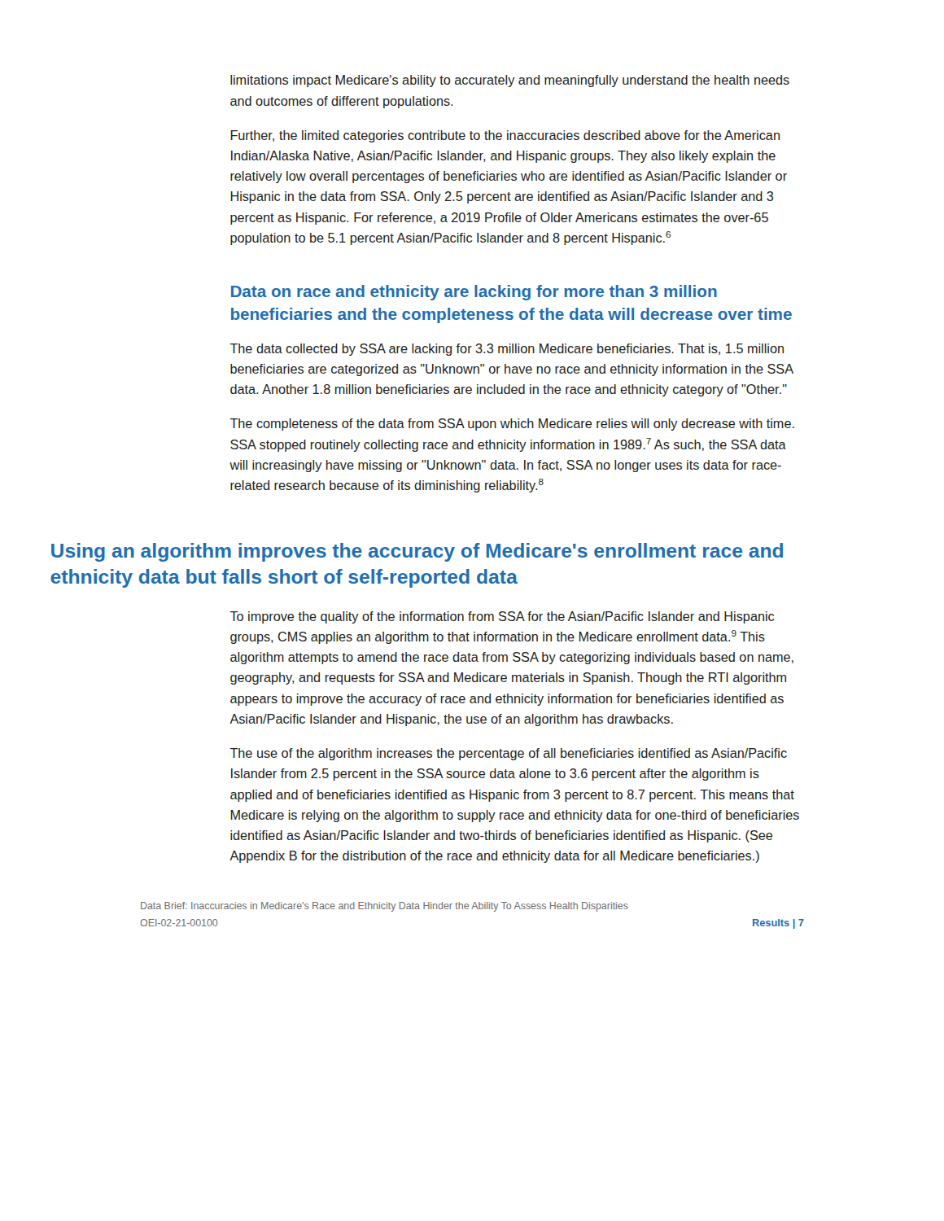limitations impact Medicare's ability to accurately and meaningfully understand the health needs and outcomes of different populations.
Further, the limited categories contribute to the inaccuracies described above for the American Indian/Alaska Native, Asian/Pacific Islander, and Hispanic groups. They also likely explain the relatively low overall percentages of beneficiaries who are identified as Asian/Pacific Islander or Hispanic in the data from SSA. Only 2.5 percent are identified as Asian/Pacific Islander and 3 percent as Hispanic. For reference, a 2019 Profile of Older Americans estimates the over-65 population to be 5.1 percent Asian/Pacific Islander and 8 percent Hispanic.6
Data on race and ethnicity are lacking for more than 3 million beneficiaries and the completeness of the data will decrease over time
The data collected by SSA are lacking for 3.3 million Medicare beneficiaries. That is, 1.5 million beneficiaries are categorized as "Unknown" or have no race and ethnicity information in the SSA data. Another 1.8 million beneficiaries are included in the race and ethnicity category of "Other."
The completeness of the data from SSA upon which Medicare relies will only decrease with time. SSA stopped routinely collecting race and ethnicity information in 1989.7 As such, the SSA data will increasingly have missing or "Unknown" data. In fact, SSA no longer uses its data for race-related research because of its diminishing reliability.8
Using an algorithm improves the accuracy of Medicare's enrollment race and ethnicity data but falls short of self-reported data
To improve the quality of the information from SSA for the Asian/Pacific Islander and Hispanic groups, CMS applies an algorithm to that information in the Medicare enrollment data.9 This algorithm attempts to amend the race data from SSA by categorizing individuals based on name, geography, and requests for SSA and Medicare materials in Spanish. Though the RTI algorithm appears to improve the accuracy of race and ethnicity information for beneficiaries identified as Asian/Pacific Islander and Hispanic, the use of an algorithm has drawbacks.
The use of the algorithm increases the percentage of all beneficiaries identified as Asian/Pacific Islander from 2.5 percent in the SSA source data alone to 3.6 percent after the algorithm is applied and of beneficiaries identified as Hispanic from 3 percent to 8.7 percent. This means that Medicare is relying on the algorithm to supply race and ethnicity data for one-third of beneficiaries identified as Asian/Pacific Islander and two-thirds of beneficiaries identified as Hispanic. (See Appendix B for the distribution of the race and ethnicity data for all Medicare beneficiaries.)
Data Brief: Inaccuracies in Medicare's Race and Ethnicity Data Hinder the Ability To Assess Health Disparities
OEI-02-21-00100 Results | 7